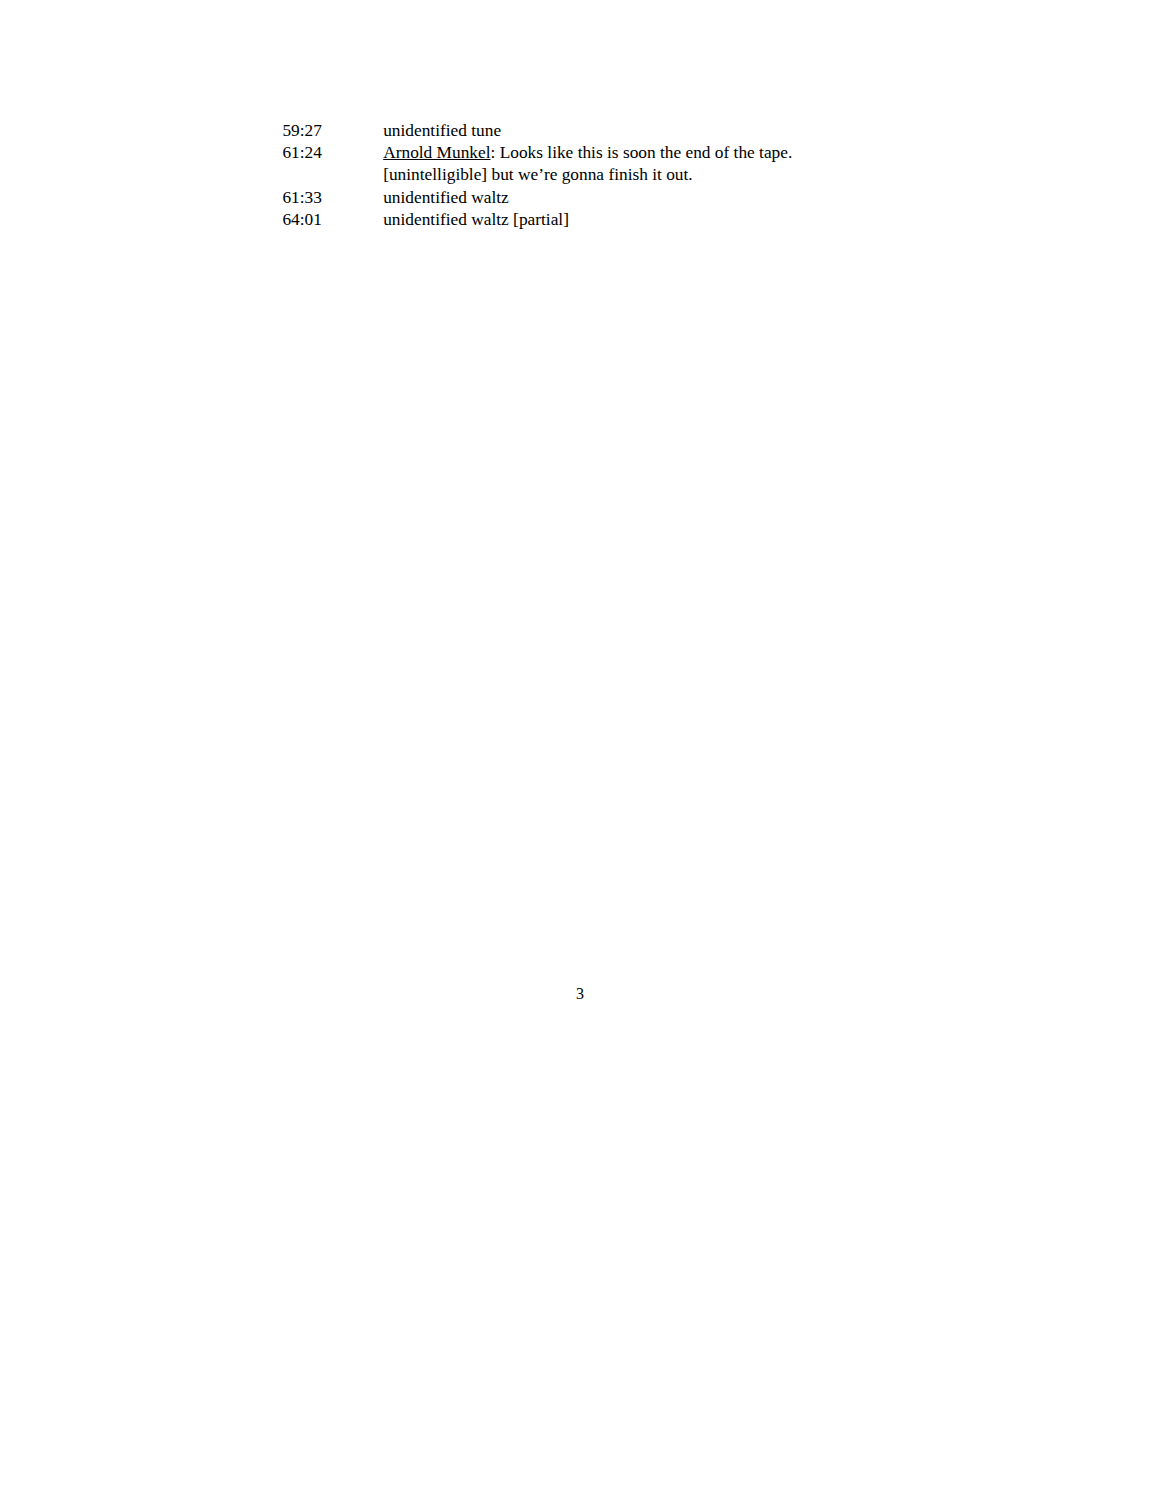| 59:27 | unidentified tune |
| 61:24 | Arnold Munkel : Looks like this is soon the end of the tape. [unintelligible] but we’re gonna finish it out. |
| 61:33 | unidentified waltz |
| 64:01 | unidentified waltz [partial] |
3